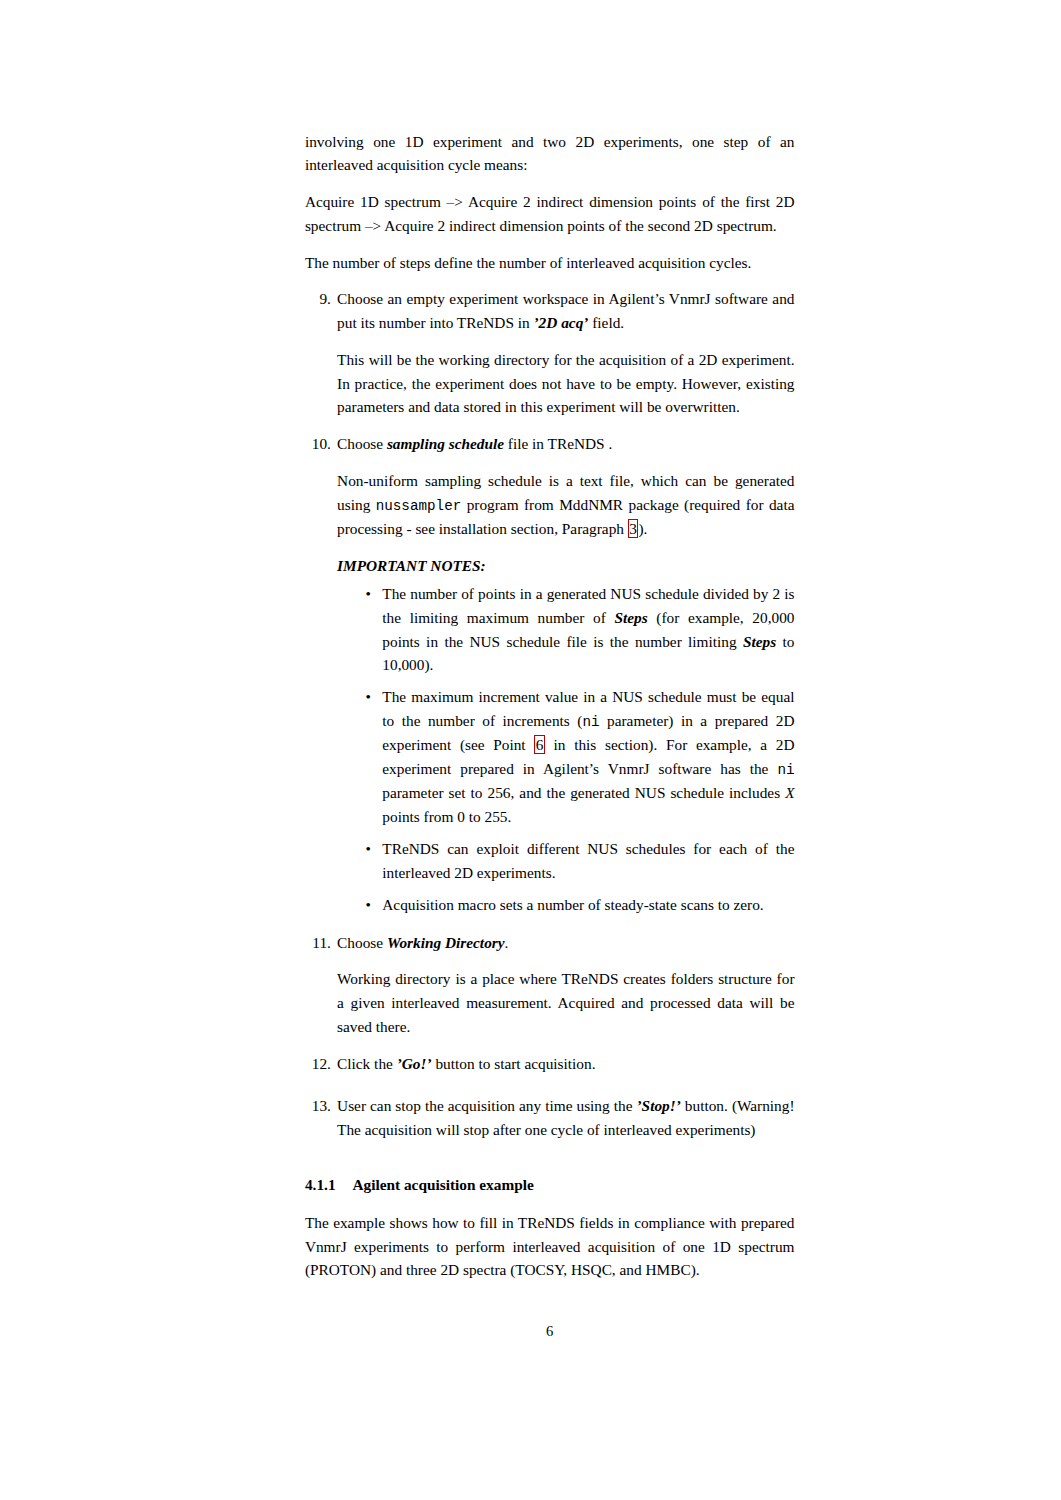involving one 1D experiment and two 2D experiments, one step of an interleaved acquisition cycle means:
Acquire 1D spectrum –> Acquire 2 indirect dimension points of the first 2D spectrum –> Acquire 2 indirect dimension points of the second 2D spectrum.
The number of steps define the number of interleaved acquisition cycles.
9.
Choose an empty experiment workspace in Agilent’s VnmrJ software and put its number into TReNDS in ’2D acq’ field.
This will be the working directory for the acquisition of a 2D experiment. In practice, the experiment does not have to be empty. However, existing parameters and data stored in this experiment will be overwritten.
10.
Choose sampling schedule file in TReNDS .
Non-uniform sampling schedule is a text file, which can be generated using nussampler program from MddNMR package (required for data processing - see installation section, Paragraph 3).
IMPORTANT NOTES:
The number of points in a generated NUS schedule divided by 2 is the limiting maximum number of Steps (for example, 20,000 points in the NUS schedule file is the number limiting Steps to 10,000).
The maximum increment value in a NUS schedule must be equal to the number of increments (ni parameter) in a prepared 2D experiment (see Point 6 in this section). For example, a 2D experiment prepared in Agilent’s VnmrJ software has the ni parameter set to 256, and the generated NUS schedule includes X points from 0 to 255.
TReNDS can exploit different NUS schedules for each of the interleaved 2D experiments.
Acquisition macro sets a number of steady-state scans to zero.
11.
Choose Working Directory.
Working directory is a place where TReNDS creates folders structure for a given interleaved measurement. Acquired and processed data will be saved there.
12.
Click the ’Go!’ button to start acquisition.
13.
User can stop the acquisition any time using the ’Stop!’ button. (Warning! The acquisition will stop after one cycle of interleaved experiments)
4.1.1 Agilent acquisition example
The example shows how to fill in TReNDS fields in compliance with prepared VnmrJ experiments to perform interleaved acquisition of one 1D spectrum (PROTON) and three 2D spectra (TOCSY, HSQC, and HMBC).
6